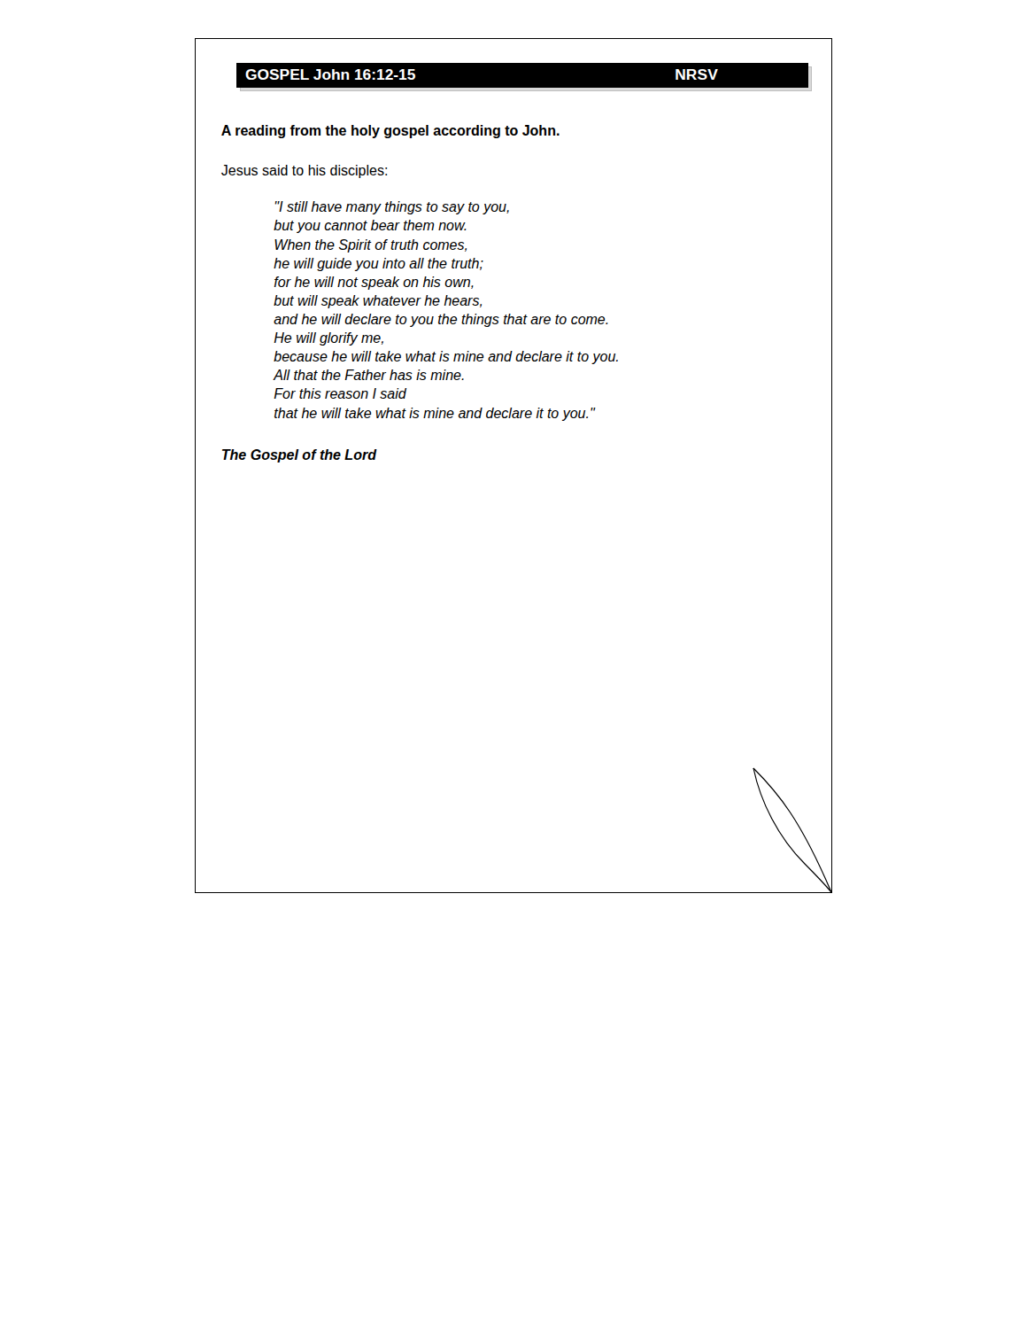GOSPEL John 16:12-15 NRSV
A reading from the holy gospel according to John.
Jesus said to his disciples:
"I still have many things to say to you,
but you cannot bear them now.
When the Spirit of truth comes,
he will guide you into all the truth;
for he will not speak on his own,
but will speak whatever he hears,
and he will declare to you the things that are to come.
He will glorify me,
because he will take what is mine and declare it to you.
All that the Father has is mine.
For this reason I said
that he will take what is mine and declare it to you."
The Gospel of the Lord